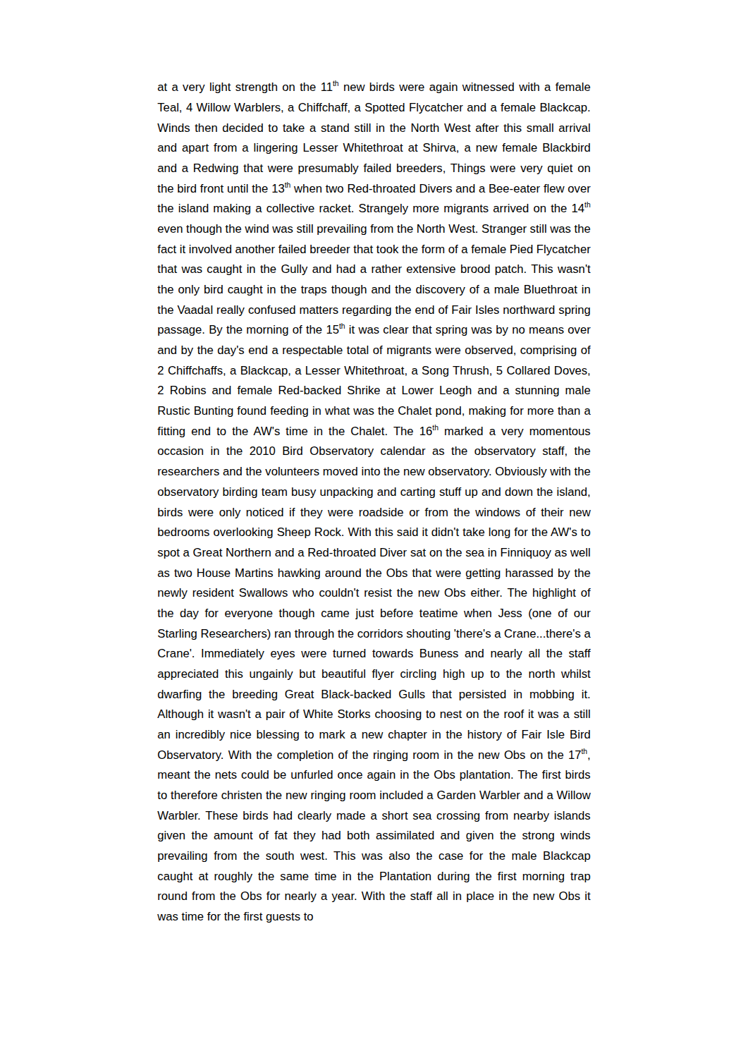at a very light strength on the 11th new birds were again witnessed with a female Teal, 4 Willow Warblers, a Chiffchaff, a Spotted Flycatcher and a female Blackcap. Winds then decided to take a stand still in the North West after this small arrival and apart from a lingering Lesser Whitethroat at Shirva, a new female Blackbird and a Redwing that were presumably failed breeders, Things were very quiet on the bird front until the 13th when two Red-throated Divers and a Bee-eater flew over the island making a collective racket. Strangely more migrants arrived on the 14th even though the wind was still prevailing from the North West. Stranger still was the fact it involved another failed breeder that took the form of a female Pied Flycatcher that was caught in the Gully and had a rather extensive brood patch. This wasn't the only bird caught in the traps though and the discovery of a male Bluethroat in the Vaadal really confused matters regarding the end of Fair Isles northward spring passage. By the morning of the 15th it was clear that spring was by no means over and by the day's end a respectable total of migrants were observed, comprising of 2 Chiffchaffs, a Blackcap, a Lesser Whitethroat, a Song Thrush, 5 Collared Doves, 2 Robins and female Red-backed Shrike at Lower Leogh and a stunning male Rustic Bunting found feeding in what was the Chalet pond, making for more than a fitting end to the AW's time in the Chalet. The 16th marked a very momentous occasion in the 2010 Bird Observatory calendar as the observatory staff, the researchers and the volunteers moved into the new observatory. Obviously with the observatory birding team busy unpacking and carting stuff up and down the island, birds were only noticed if they were roadside or from the windows of their new bedrooms overlooking Sheep Rock. With this said it didn't take long for the AW's to spot a Great Northern and a Red-throated Diver sat on the sea in Finniquoy as well as two House Martins hawking around the Obs that were getting harassed by the newly resident Swallows who couldn't resist the new Obs either. The highlight of the day for everyone though came just before teatime when Jess (one of our Starling Researchers) ran through the corridors shouting 'there's a Crane...there's a Crane'. Immediately eyes were turned towards Buness and nearly all the staff appreciated this ungainly but beautiful flyer circling high up to the north whilst dwarfing the breeding Great Black-backed Gulls that persisted in mobbing it. Although it wasn't a pair of White Storks choosing to nest on the roof it was a still an incredibly nice blessing to mark a new chapter in the history of Fair Isle Bird Observatory. With the completion of the ringing room in the new Obs on the 17th, meant the nets could be unfurled once again in the Obs plantation. The first birds to therefore christen the new ringing room included a Garden Warbler and a Willow Warbler. These birds had clearly made a short sea crossing from nearby islands given the amount of fat they had both assimilated and given the strong winds prevailing from the south west. This was also the case for the male Blackcap caught at roughly the same time in the Plantation during the first morning trap round from the Obs for nearly a year. With the staff all in place in the new Obs it was time for the first guests to